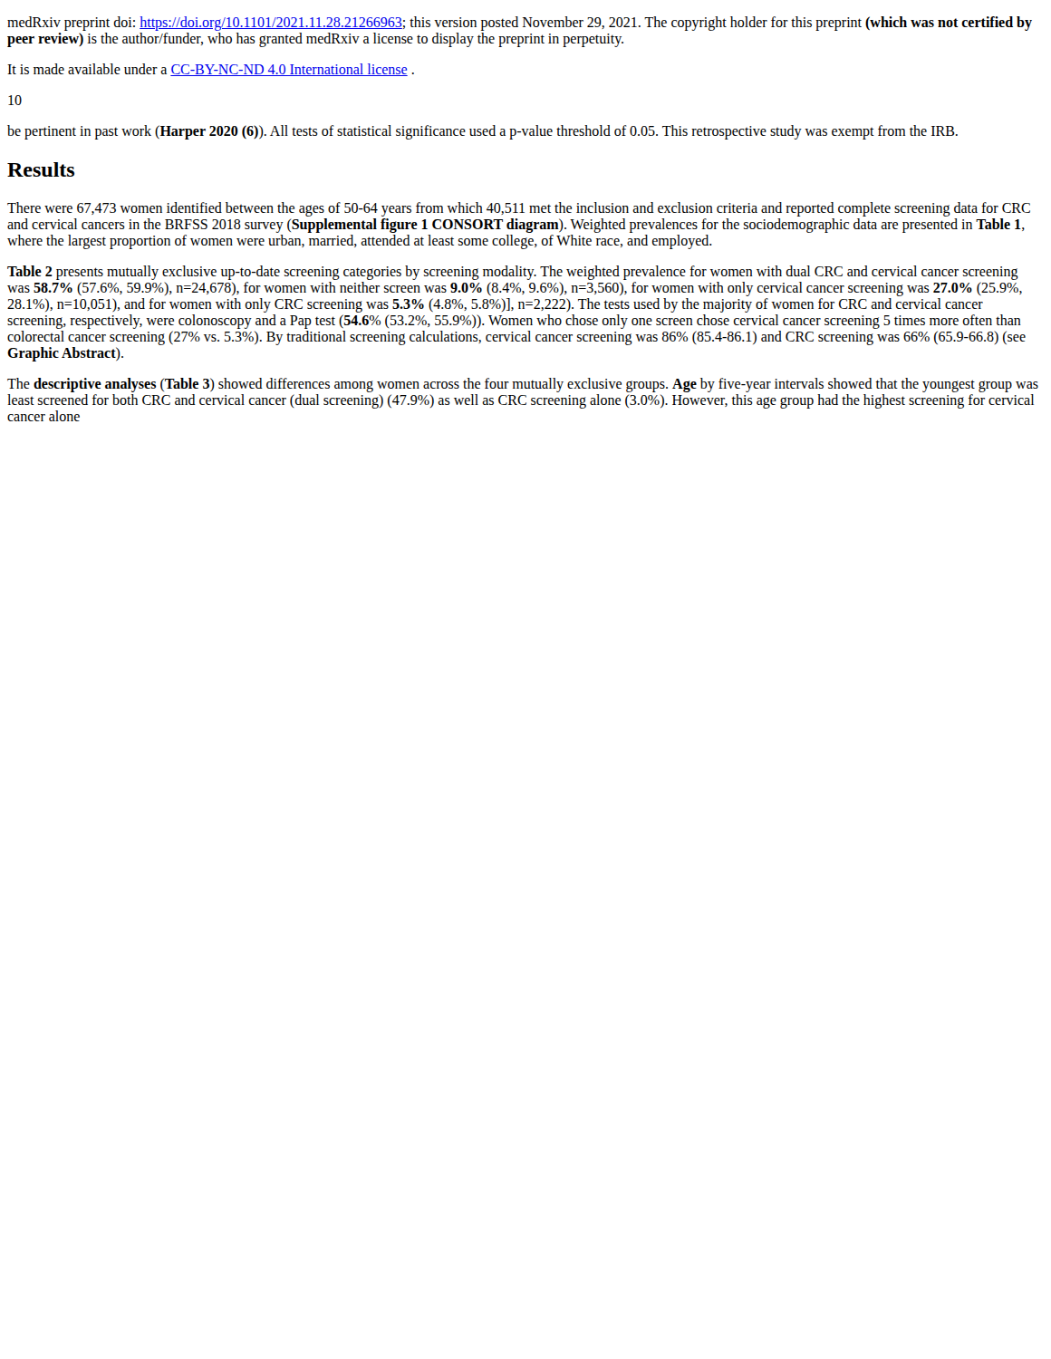medRxiv preprint doi: https://doi.org/10.1101/2021.11.28.21266963; this version posted November 29, 2021. The copyright holder for this preprint (which was not certified by peer review) is the author/funder, who has granted medRxiv a license to display the preprint in perpetuity.
It is made available under a CC-BY-NC-ND 4.0 International license .
10
be pertinent in past work (Harper 2020 (6)). All tests of statistical significance used a p-value threshold of 0.05. This retrospective study was exempt from the IRB.
Results
There were 67,473 women identified between the ages of 50-64 years from which 40,511 met the inclusion and exclusion criteria and reported complete screening data for CRC and cervical cancers in the BRFSS 2018 survey (Supplemental figure 1 CONSORT diagram). Weighted prevalences for the sociodemographic data are presented in Table 1, where the largest proportion of women were urban, married, attended at least some college, of White race, and employed.
Table 2 presents mutually exclusive up-to-date screening categories by screening modality. The weighted prevalence for women with dual CRC and cervical cancer screening was 58.7% (57.6%, 59.9%), n=24,678), for women with neither screen was 9.0% (8.4%, 9.6%), n=3,560), for women with only cervical cancer screening was 27.0% (25.9%, 28.1%), n=10,051), and for women with only CRC screening was 5.3% (4.8%, 5.8%)], n=2,222). The tests used by the majority of women for CRC and cervical cancer screening, respectively, were colonoscopy and a Pap test (54.6% (53.2%, 55.9%)). Women who chose only one screen chose cervical cancer screening 5 times more often than colorectal cancer screening (27% vs. 5.3%). By traditional screening calculations, cervical cancer screening was 86% (85.4-86.1) and CRC screening was 66% (65.9-66.8) (see Graphic Abstract).
The descriptive analyses (Table 3) showed differences among women across the four mutually exclusive groups. Age by five-year intervals showed that the youngest group was least screened for both CRC and cervical cancer (dual screening) (47.9%) as well as CRC screening alone (3.0%). However, this age group had the highest screening for cervical cancer alone